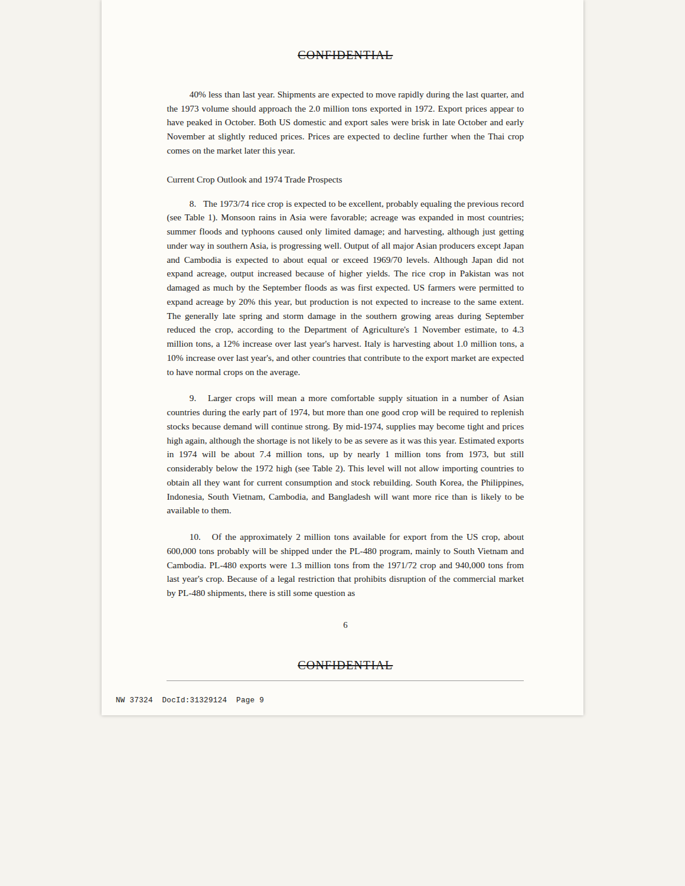CONFIDENTIAL
40% less than last year. Shipments are expected to move rapidly during the last quarter, and the 1973 volume should approach the 2.0 million tons exported in 1972. Export prices appear to have peaked in October. Both US domestic and export sales were brisk in late October and early November at slightly reduced prices. Prices are expected to decline further when the Thai crop comes on the market later this year.
Current Crop Outlook and 1974 Trade Prospects
8. The 1973/74 rice crop is expected to be excellent, probably equaling the previous record (see Table 1). Monsoon rains in Asia were favorable; acreage was expanded in most countries; summer floods and typhoons caused only limited damage; and harvesting, although just getting under way in southern Asia, is progressing well. Output of all major Asian producers except Japan and Cambodia is expected to about equal or exceed 1969/70 levels. Although Japan did not expand acreage, output increased because of higher yields. The rice crop in Pakistan was not damaged as much by the September floods as was first expected. US farmers were permitted to expand acreage by 20% this year, but production is not expected to increase to the same extent. The generally late spring and storm damage in the southern growing areas during September reduced the crop, according to the Department of Agriculture's 1 November estimate, to 4.3 million tons, a 12% increase over last year's harvest. Italy is harvesting about 1.0 million tons, a 10% increase over last year's, and other countries that contribute to the export market are expected to have normal crops on the average.
9. Larger crops will mean a more comfortable supply situation in a number of Asian countries during the early part of 1974, but more than one good crop will be required to replenish stocks because demand will continue strong. By mid-1974, supplies may become tight and prices high again, although the shortage is not likely to be as severe as it was this year. Estimated exports in 1974 will be about 7.4 million tons, up by nearly 1 million tons from 1973, but still considerably below the 1972 high (see Table 2). This level will not allow importing countries to obtain all they want for current consumption and stock rebuilding. South Korea, the Philippines, Indonesia, South Vietnam, Cambodia, and Bangladesh will want more rice than is likely to be available to them.
10. Of the approximately 2 million tons available for export from the US crop, about 600,000 tons probably will be shipped under the PL-480 program, mainly to South Vietnam and Cambodia. PL-480 exports were 1.3 million tons from the 1971/72 crop and 940,000 tons from last year's crop. Because of a legal restriction that prohibits disruption of the commercial market by PL-480 shipments, there is still some question as
6
CONFIDENTIAL
NW 37324 DocId:31329124 Page 9